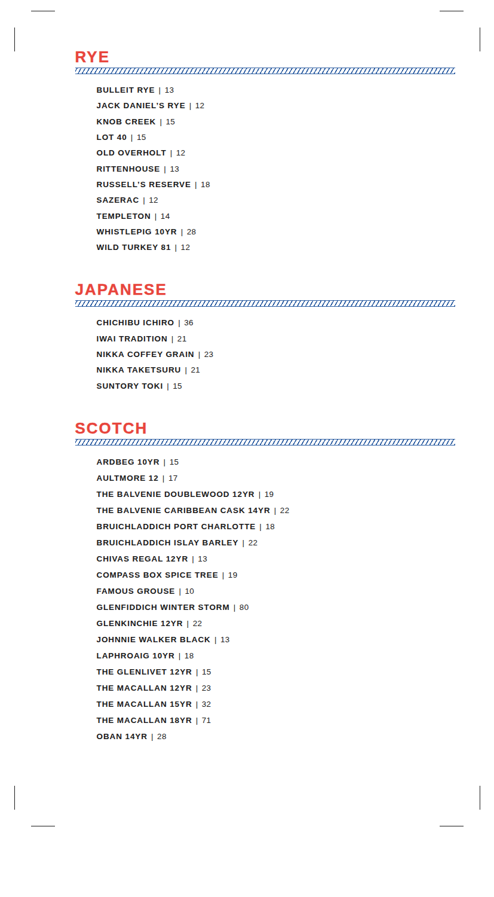Rye
BULLEIT RYE | 13
JACK DANIEL’S RYE | 12
KNOB CREEK | 15
LOT 40 | 15
OLD OVERHOLT | 12
RITTENHOUSE | 13
RUSSELL’S RESERVE | 18
SAZERAC | 12
TEMPLETON | 14
WHISTLEPIG 10YR | 28
WILD TURKEY 81 | 12
Japanese
CHICHIBU ICHIRO | 36
IWAI TRADITION | 21
NIKKA COFFEY GRAIN | 23
NIKKA TAKETSURU | 21
SUNTORY TOKI | 15
Scotch
ARDBEG 10YR | 15
AULTMORE 12 | 17
THE BALVENIE DOUBLEWOOD 12YR | 19
THE BALVENIE CARIBBEAN CASK 14YR | 22
BRUICHLADDICH PORT CHARLOTTE | 18
BRUICHLADDICH ISLAY BARLEY | 22
CHIVAS REGAL 12YR | 13
COMPASS BOX SPICE TREE | 19
FAMOUS GROUSE | 10
GLENFIDDICH WINTER STORM | 80
GLENKINCHIE 12YR | 22
JOHNNIE WALKER BLACK | 13
LAPHROAIG 10YR | 18
THE GLENLIVET 12YR | 15
THE MACALLAN 12YR | 23
THE MACALLAN 15YR | 32
THE MACALLAN 18YR | 71
OBAN 14YR | 28